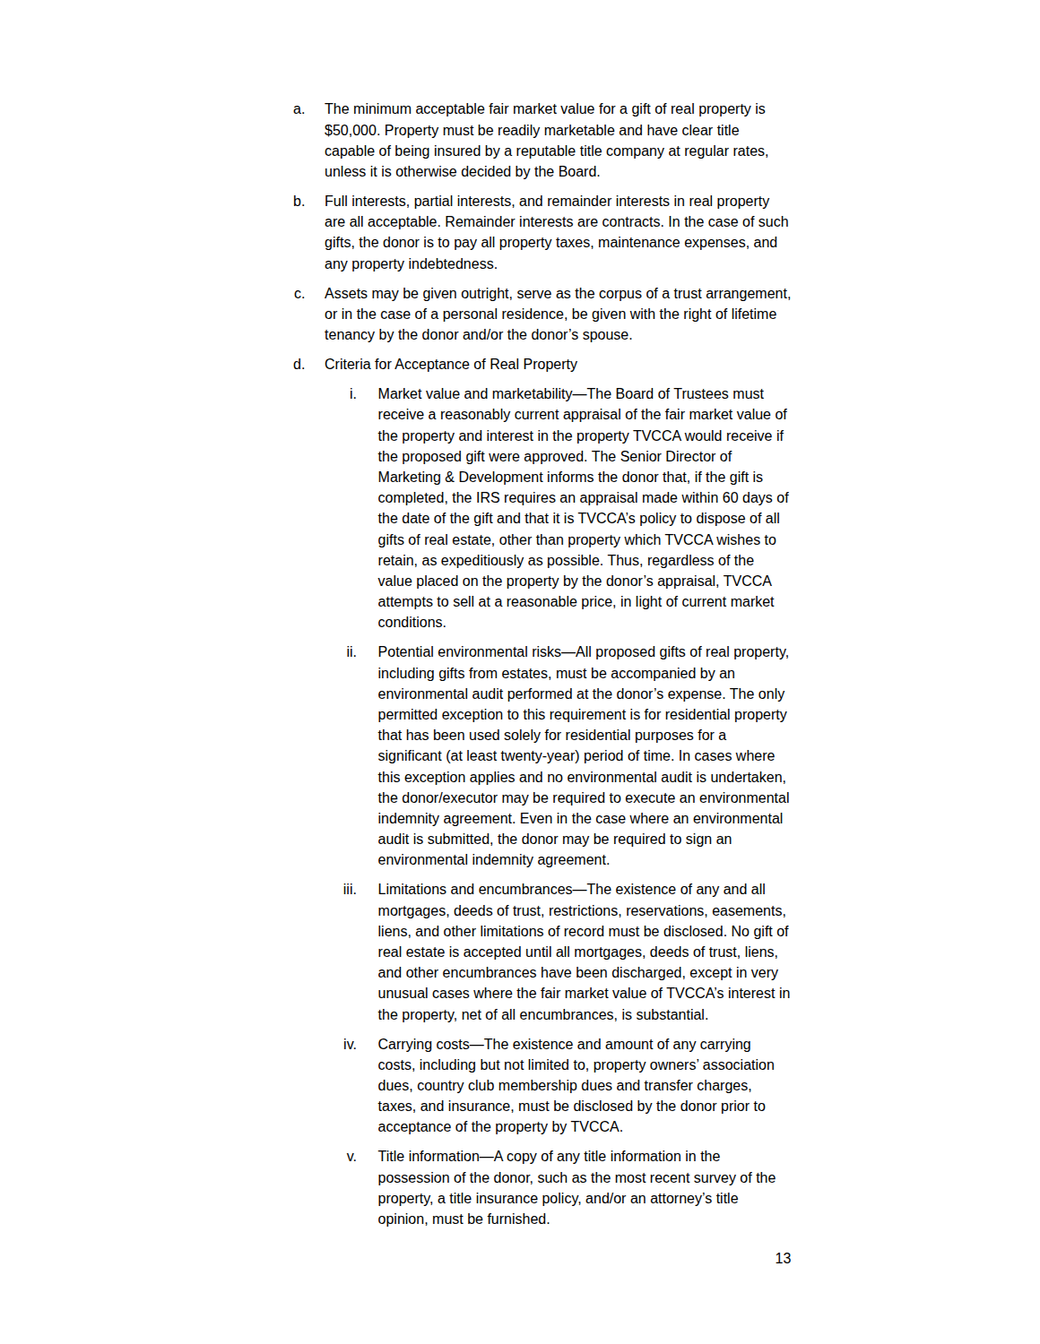The minimum acceptable fair market value for a gift of real property is $50,000. Property must be readily marketable and have clear title capable of being insured by a reputable title company at regular rates, unless it is otherwise decided by the Board.
Full interests, partial interests, and remainder interests in real property are all acceptable. Remainder interests are contracts. In the case of such gifts, the donor is to pay all property taxes, maintenance expenses, and any property indebtedness.
Assets may be given outright, serve as the corpus of a trust arrangement, or in the case of a personal residence, be given with the right of lifetime tenancy by the donor and/or the donor’s spouse.
Criteria for Acceptance of Real Property
Market value and marketability—The Board of Trustees must receive a reasonably current appraisal of the fair market value of the property and interest in the property TVCCA would receive if the proposed gift were approved. The Senior Director of Marketing & Development informs the donor that, if the gift is completed, the IRS requires an appraisal made within 60 days of the date of the gift and that it is TVCCA’s policy to dispose of all gifts of real estate, other than property which TVCCA wishes to retain, as expeditiously as possible. Thus, regardless of the value placed on the property by the donor’s appraisal, TVCCA attempts to sell at a reasonable price, in light of current market conditions.
Potential environmental risks—All proposed gifts of real property, including gifts from estates, must be accompanied by an environmental audit performed at the donor’s expense. The only permitted exception to this requirement is for residential property that has been used solely for residential purposes for a significant (at least twenty-year) period of time. In cases where this exception applies and no environmental audit is undertaken, the donor/executor may be required to execute an environmental indemnity agreement. Even in the case where an environmental audit is submitted, the donor may be required to sign an environmental indemnity agreement.
Limitations and encumbrances—The existence of any and all mortgages, deeds of trust, restrictions, reservations, easements, liens, and other limitations of record must be disclosed. No gift of real estate is accepted until all mortgages, deeds of trust, liens, and other encumbrances have been discharged, except in very unusual cases where the fair market value of TVCCA’s interest in the property, net of all encumbrances, is substantial.
Carrying costs—The existence and amount of any carrying costs, including but not limited to, property owners’ association dues, country club membership dues and transfer charges, taxes, and insurance, must be disclosed by the donor prior to acceptance of the property by TVCCA.
Title information—A copy of any title information in the possession of the donor, such as the most recent survey of the property, a title insurance policy, and/or an attorney’s title opinion, must be furnished.
13